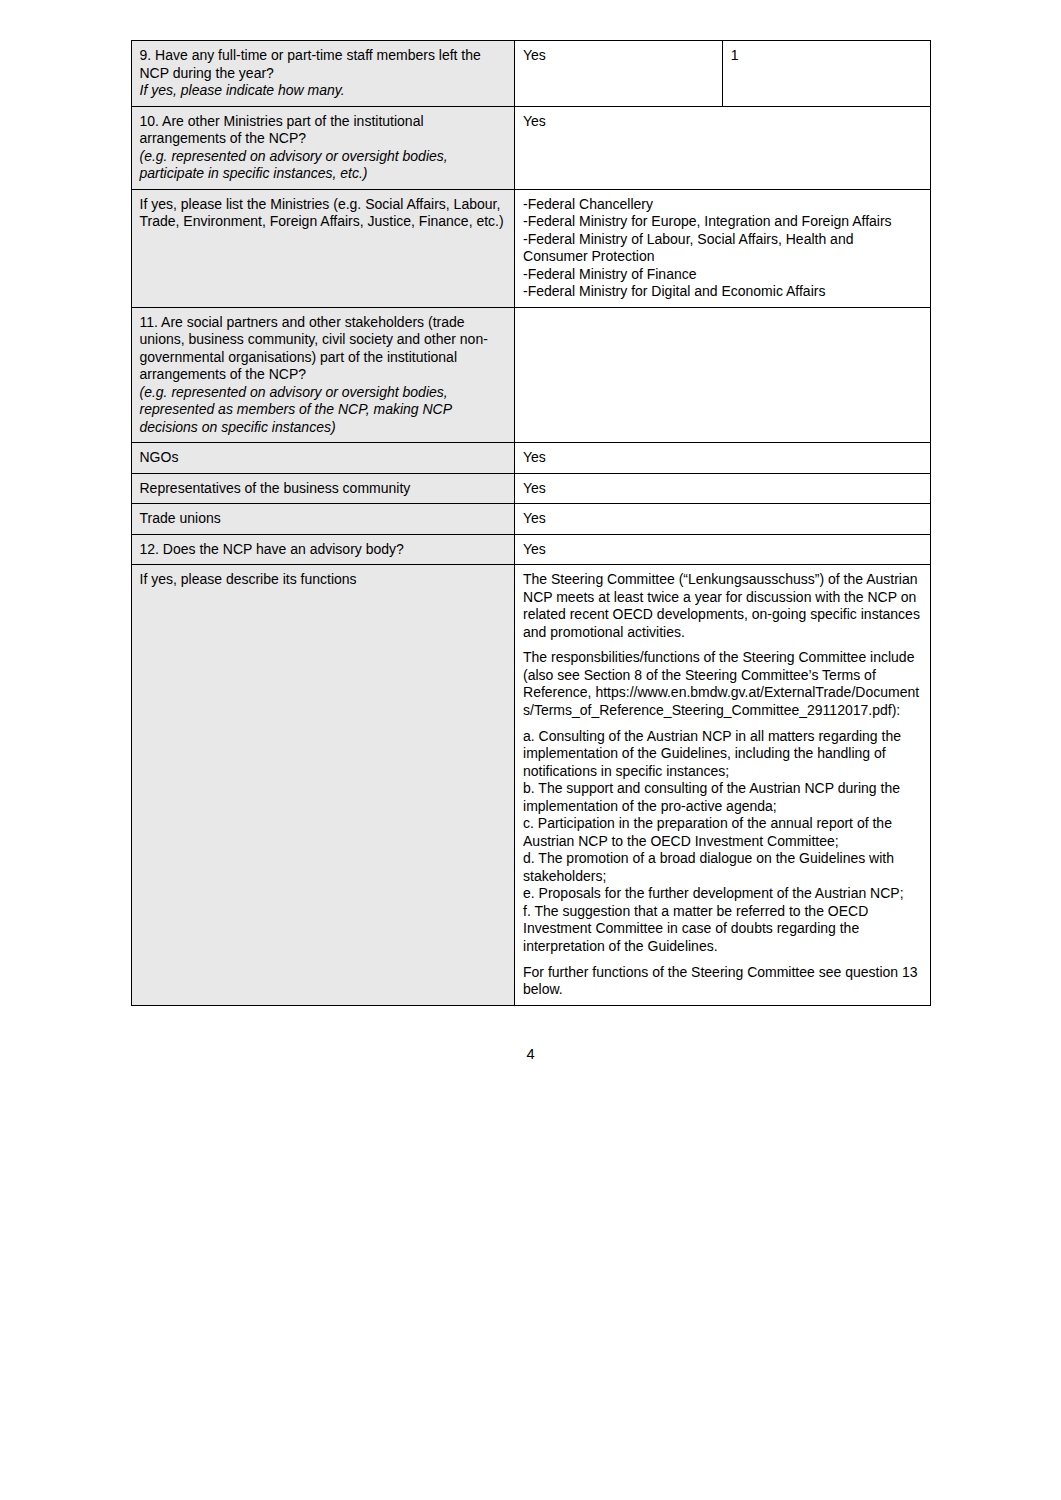| 9. Have any full-time or part-time staff members left the NCP during the year? If yes, please indicate how many. | Yes | 1 |
| 10. Are other Ministries part of the institutional arrangements of the NCP? (e.g. represented on advisory or oversight bodies, participate in specific instances, etc.) | Yes |
| If yes, please list the Ministries (e.g. Social Affairs, Labour, Trade, Environment, Foreign Affairs, Justice, Finance, etc.) | -Federal Chancellery -Federal Ministry for Europe, Integration and Foreign Affairs -Federal Ministry of Labour, Social Affairs, Health and Consumer Protection -Federal Ministry of Finance -Federal Ministry for Digital and Economic Affairs |
| 11. Are social partners and other stakeholders (trade unions, business community, civil society and other non-governmental organisations) part of the institutional arrangements of the NCP? (e.g. represented on advisory or oversight bodies, represented as members of the NCP, making NCP decisions on specific instances) | |
| NGOs | Yes |
| Representatives of the business community | Yes |
| Trade unions | Yes |
| 12. Does the NCP have an advisory body? | Yes |
| If yes, please describe its functions | The Steering Committee (“Lenkungsausschuss”) of the Austrian NCP meets at least twice a year for discussion with the NCP on related recent OECD developments, on-going specific instances and promotional activities. The responsbilities/functions of the Steering Committee include (also see Section 8 of the Steering Committee’s Terms of Reference, https://www.en.bmdw.gv.at/ExternalTrade/Documents/Terms_of_Reference_Steering_Committee_29112017.pdf ): a. Consulting of the Austrian NCP in all matters regarding the implementation of the Guidelines, including the handling of notifications in specific instances; b. The support and consulting of the Austrian NCP during the implementation of the pro-active agenda; c. Participation in the preparation of the annual report of the Austrian NCP to the OECD Investment Committee; d. The promotion of a broad dialogue on the Guidelines with stakeholders; e. Proposals for the further development of the Austrian NCP; f. The suggestion that a matter be referred to the OECD Investment Committee in case of doubts regarding the interpretation of the Guidelines. For further functions of the Steering Committee see question 13 below. |
4